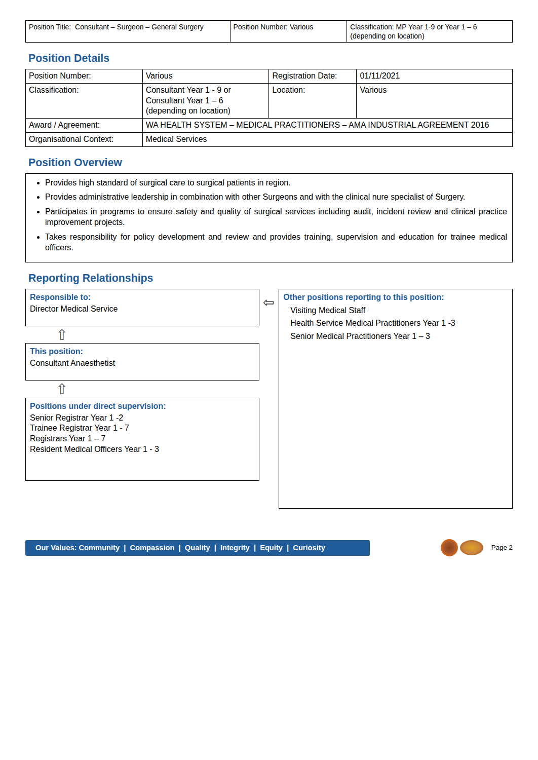| Position Title: Consultant – Surgeon – General Surgery | Position Number: Various | Classification: MP Year 1-9 or Year 1 – 6 (depending on location) |
Position Details
| Position Number: | Various | Registration Date: | 01/11/2021 |
| Classification: | Consultant Year 1 - 9 or Consultant Year 1 – 6 (depending on location) | Location: | Various |
| Award / Agreement: | WA HEALTH SYSTEM – MEDICAL PRACTITIONERS – AMA INDUSTRIAL AGREEMENT 2016 |
| Organisational Context: | Medical Services |
Position Overview
Provides high standard of surgical care to surgical patients in region.
Provides administrative leadership in combination with other Surgeons and with the clinical nure specialist of Surgery.
Participates in programs to ensure safety and quality of surgical services including audit, incident review and clinical practice improvement projects.
Takes responsibility for policy development and review and provides training, supervision and education for trainee medical officers.
Reporting Relationships
Responsible to:
Director Medical Service
⇧
This position:
Consultant Anaesthetist
⇧
Positions under direct supervision:
Senior Registrar Year 1 -2
Trainee Registrar Year 1 - 7
Registrars Year 1 – 7
Resident Medical Officers Year 1 - 3
⇦
Other positions reporting to this position:
Visiting Medical Staff
Health Service Medical Practitioners Year 1 -3
Senior Medical Practitioners Year 1 – 3
Our Values: Community | Compassion | Quality | Integrity | Equity | Curiosity
Page 2